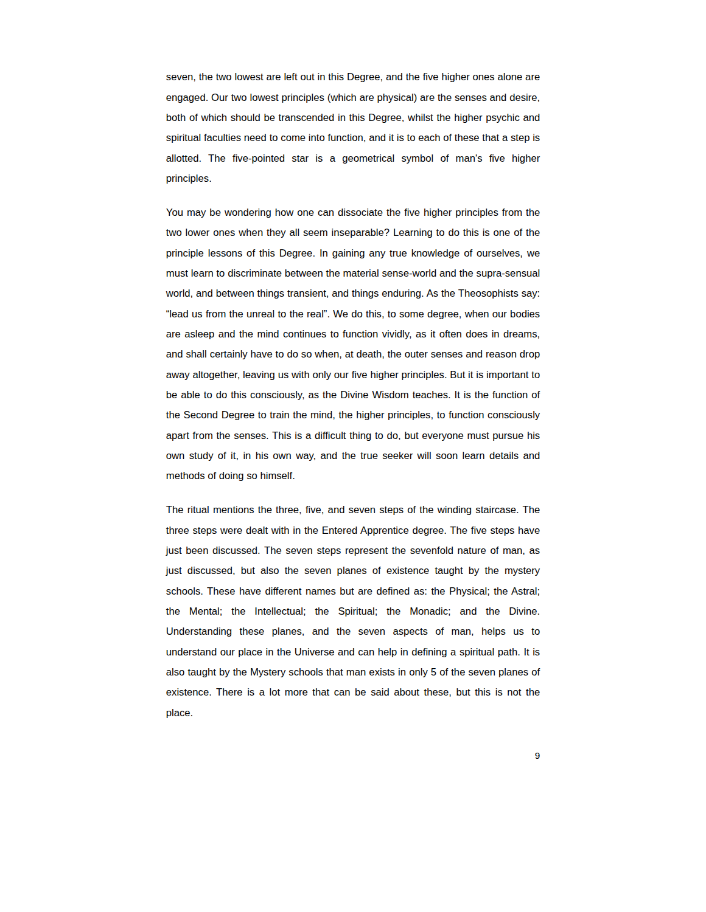seven, the two lowest are left out in this Degree, and the five higher ones alone are engaged. Our two lowest principles (which are physical) are the senses and desire, both of which should be transcended in this Degree, whilst the higher psychic and spiritual faculties need to come into function, and it is to each of these that a step is allotted. The five-pointed star is a geometrical symbol of man's five higher principles.
You may be wondering how one can dissociate the five higher principles from the two lower ones when they all seem inseparable? Learning to do this is one of the principle lessons of this Degree. In gaining any true knowledge of ourselves, we must learn to discriminate between the material sense-world and the supra-sensual world, and between things transient, and things enduring. As the Theosophists say: “lead us from the unreal to the real”. We do this, to some degree, when our bodies are asleep and the mind continues to function vividly, as it often does in dreams, and shall certainly have to do so when, at death, the outer senses and reason drop away altogether, leaving us with only our five higher principles. But it is important to be able to do this consciously, as the Divine Wisdom teaches. It is the function of the Second Degree to train the mind, the higher principles, to function consciously apart from the senses. This is a difficult thing to do, but everyone must pursue his own study of it, in his own way, and the true seeker will soon learn details and methods of doing so himself.
The ritual mentions the three, five, and seven steps of the winding staircase. The three steps were dealt with in the Entered Apprentice degree. The five steps have just been discussed. The seven steps represent the sevenfold nature of man, as just discussed, but also the seven planes of existence taught by the mystery schools. These have different names but are defined as: the Physical; the Astral; the Mental; the Intellectual; the Spiritual; the Monadic; and the Divine. Understanding these planes, and the seven aspects of man, helps us to understand our place in the Universe and can help in defining a spiritual path. It is also taught by the Mystery schools that man exists in only 5 of the seven planes of existence. There is a lot more that can be said about these, but this is not the place.
9